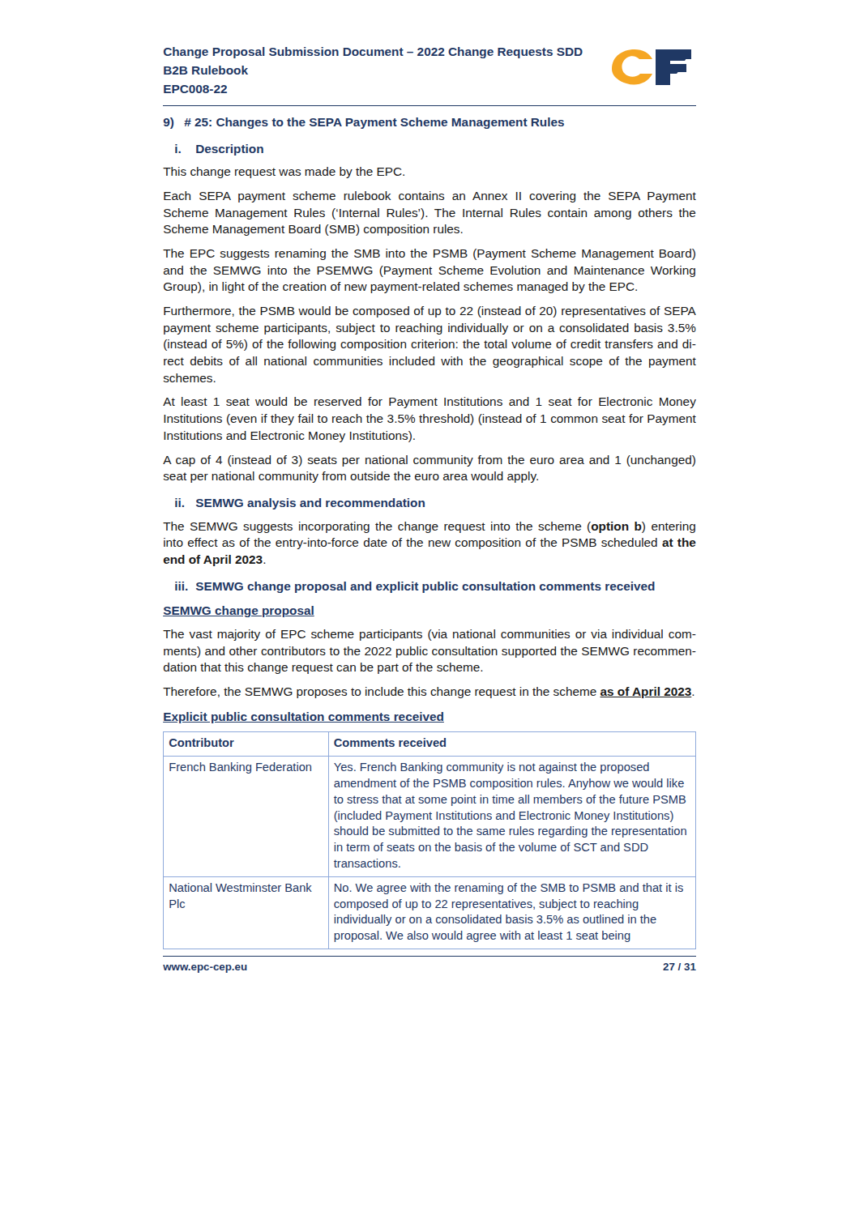Change Proposal Submission Document – 2022 Change Requests SDD B2B Rulebook
EPC008-22
9)# 25: Changes to the SEPA Payment Scheme Management Rules
i. Description
This change request was made by the EPC.
Each SEPA payment scheme rulebook contains an Annex II covering the SEPA Payment Scheme Management Rules (‘Internal Rules’). The Internal Rules contain among others the Scheme Management Board (SMB) composition rules.
The EPC suggests renaming the SMB into the PSMB (Payment Scheme Management Board) and the SEMWG into the PSEMWG (Payment Scheme Evolution and Maintenance Working Group), in light of the creation of new payment-related schemes managed by the EPC.
Furthermore, the PSMB would be composed of up to 22 (instead of 20) representatives of SEPA payment scheme participants, subject to reaching individually or on a consolidated basis 3.5% (instead of 5%) of the following composition criterion: the total volume of credit transfers and direct debits of all national communities included with the geographical scope of the payment schemes.
At least 1 seat would be reserved for Payment Institutions and 1 seat for Electronic Money Institutions (even if they fail to reach the 3.5% threshold) (instead of 1 common seat for Payment Institutions and Electronic Money Institutions).
A cap of 4 (instead of 3) seats per national community from the euro area and 1 (unchanged) seat per national community from outside the euro area would apply.
ii. SEMWG analysis and recommendation
The SEMWG suggests incorporating the change request into the scheme (option b) entering into effect as of the entry-into-force date of the new composition of the PSMB scheduled at the end of April 2023.
iii. SEMWG change proposal and explicit public consultation comments received
SEMWG change proposal
The vast majority of EPC scheme participants (via national communities or via individual comments) and other contributors to the 2022 public consultation supported the SEMWG recommendation that this change request can be part of the scheme.
Therefore, the SEMWG proposes to include this change request in the scheme as of April 2023.
Explicit public consultation comments received
| Contributor | Comments received |
| --- | --- |
| French Banking Federation | Yes. French Banking community is not against the proposed amendment of the PSMB composition rules. Anyhow we would like to stress that at some point in time all members of the future PSMB (included Payment Institutions and Electronic Money Institutions) should be submitted to the same rules regarding the representation in term of seats on the basis of the volume of SCT and SDD transactions. |
| National Westminster Bank Plc | No. We agree with the renaming of the SMB to PSMB and that it is composed of up to 22 representatives, subject to reaching individually or on a consolidated basis 3.5% as outlined in the proposal. We also would agree with at least 1 seat being |
www.epc-cep.eu 27 / 31